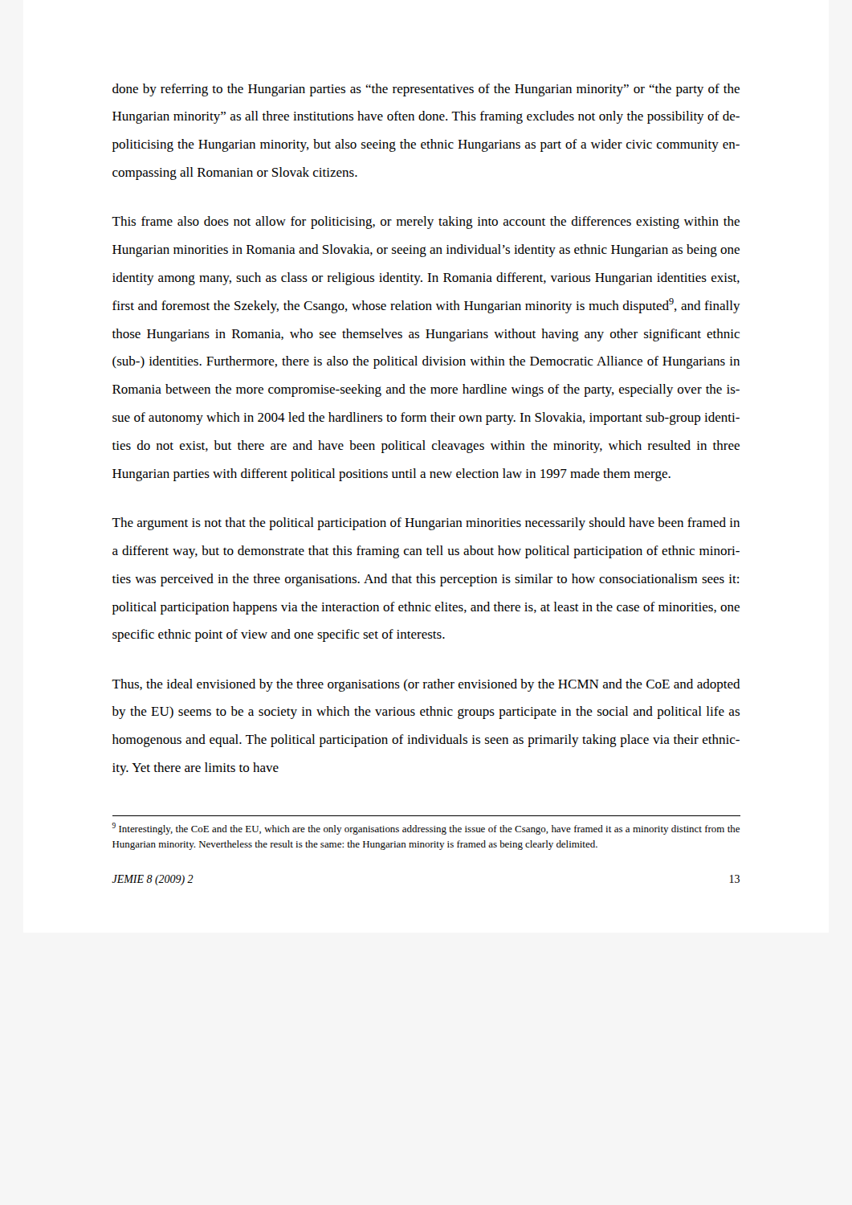done by referring to the Hungarian parties as “the representatives of the Hungarian minority” or “the party of the Hungarian minority” as all three institutions have often done. This framing excludes not only the possibility of depoliticising the Hungarian minority, but also seeing the ethnic Hungarians as part of a wider civic community encompassing all Romanian or Slovak citizens.
This frame also does not allow for politicising, or merely taking into account the differences existing within the Hungarian minorities in Romania and Slovakia, or seeing an individual’s identity as ethnic Hungarian as being one identity among many, such as class or religious identity. In Romania different, various Hungarian identities exist, first and foremost the Szekely, the Csango, whose relation with Hungarian minority is much disputed9, and finally those Hungarians in Romania, who see themselves as Hungarians without having any other significant ethnic (sub-) identities. Furthermore, there is also the political division within the Democratic Alliance of Hungarians in Romania between the more compromise-seeking and the more hardline wings of the party, especially over the issue of autonomy which in 2004 led the hardliners to form their own party. In Slovakia, important sub-group identities do not exist, but there are and have been political cleavages within the minority, which resulted in three Hungarian parties with different political positions until a new election law in 1997 made them merge.
The argument is not that the political participation of Hungarian minorities necessarily should have been framed in a different way, but to demonstrate that this framing can tell us about how political participation of ethnic minorities was perceived in the three organisations. And that this perception is similar to how consociationalism sees it: political participation happens via the interaction of ethnic elites, and there is, at least in the case of minorities, one specific ethnic point of view and one specific set of interests.
Thus, the ideal envisioned by the three organisations (or rather envisioned by the HCMN and the CoE and adopted by the EU) seems to be a society in which the various ethnic groups participate in the social and political life as homogenous and equal. The political participation of individuals is seen as primarily taking place via their ethnicity. Yet there are limits to have
9 Interestingly, the CoE and the EU, which are the only organisations addressing the issue of the Csango, have framed it as a minority distinct from the Hungarian minority. Nevertheless the result is the same: the Hungarian minority is framed as being clearly delimited.
JEMIE 8 (2009) 2 13